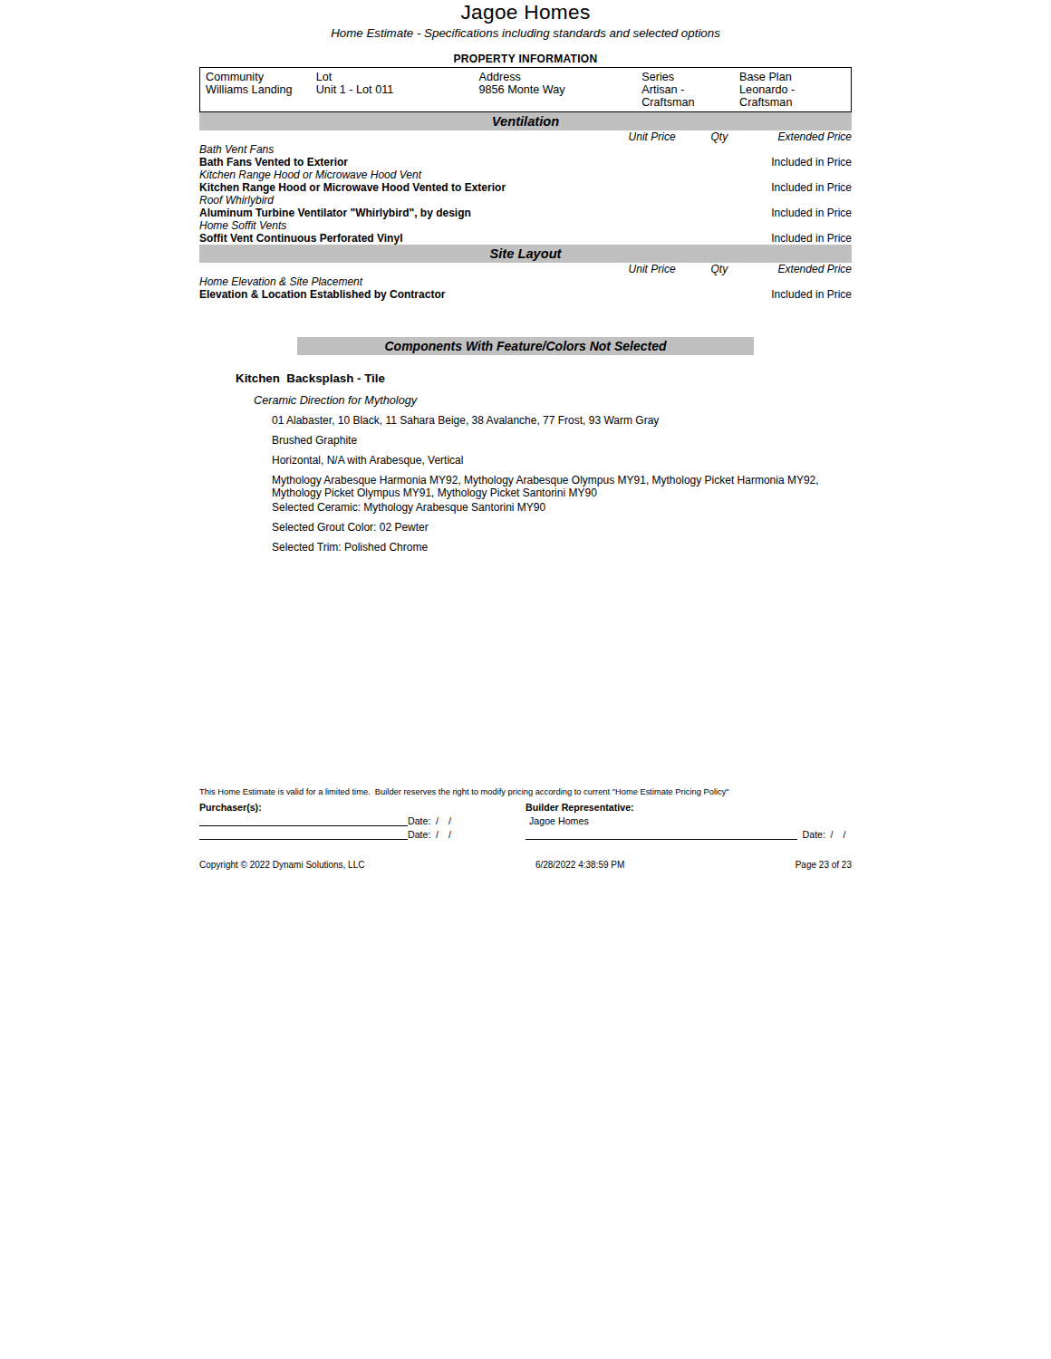Jagoe Homes
Home Estimate - Specifications including standards and selected options
PROPERTY INFORMATION
| Community Williams Landing | Lot Unit 1 - Lot 011 | Address 9856 Monte Way | Series Artisan - Craftsman | Base Plan Leonardo - Craftsman |
Ventilation
| | Unit Price | Qty | Extended Price |
| Bath Vent Fans | | | |
| Bath Fans Vented to Exterior | | | Included in Price |
| Kitchen Range Hood or Microwave Hood Vent | | | |
| Kitchen Range Hood or Microwave Hood Vented to Exterior | | | Included in Price |
| Roof Whirlybird | | | |
| Aluminum Turbine Ventilator "Whirlybird", by design | | | Included in Price |
| Home Soffit Vents | | | |
| Soffit Vent Continuous Perforated Vinyl | | | Included in Price |
Site Layout
| | Unit Price | Qty | Extended Price |
| Home Elevation & Site Placement | | | |
| Elevation & Location Established by Contractor | | | Included in Price |
Components With Feature/Colors Not Selected
Kitchen Backsplash - Tile
Ceramic Direction for Mythology
01 Alabaster, 10 Black, 11 Sahara Beige, 38 Avalanche, 77 Frost, 93 Warm Gray
Brushed Graphite
Horizontal, N/A with Arabesque, Vertical
Mythology Arabesque Harmonia MY92, Mythology Arabesque Olympus MY91, Mythology Picket Harmonia MY92, Mythology Picket Olympus MY91, Mythology Picket Santorini MY90
Selected Ceramic: Mythology Arabesque Santorini MY90
Selected Grout Color: 02 Pewter
Selected Trim: Polished Chrome
This Home Estimate is valid for a limited time. Builder reserves the right to modify pricing according to current "Home Estimate Pricing Policy"
| Purchaser(s): | Builder Representative: |
| / / Date: / / / | / Jagoe Homes / |
| / / Date: / / / | / / Date: / / / |
Copyright © 2022 Dynami Solutions, LLC
6/28/2022 4:38:59 PM
Page 23 of 23